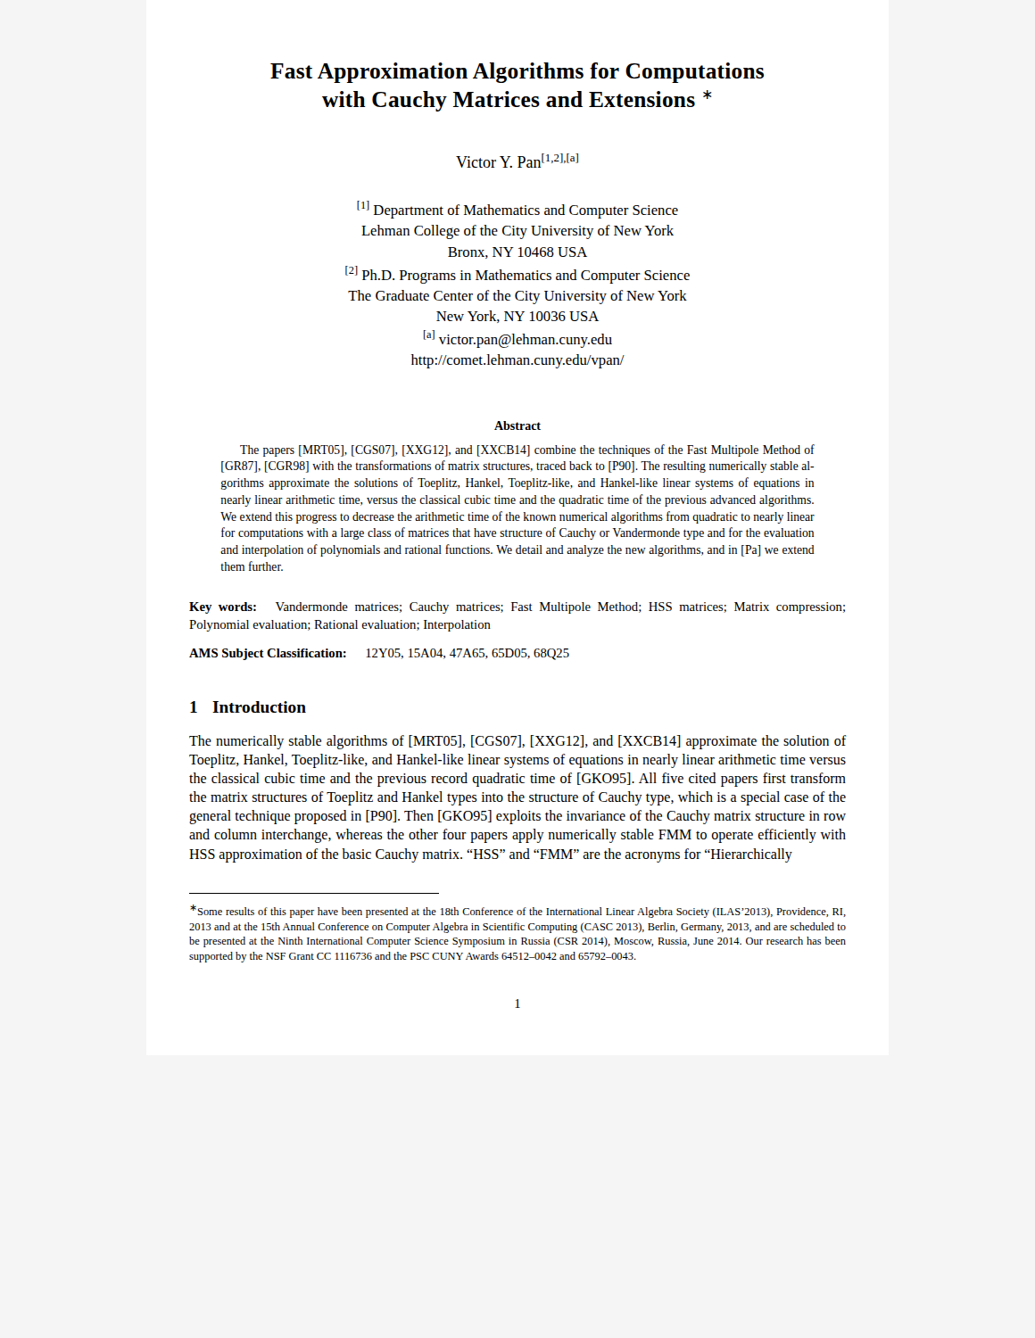Fast Approximation Algorithms for Computations
with Cauchy Matrices and Extensions ∗
Victor Y. Pan[1,2],[a]
[1] Department of Mathematics and Computer Science
Lehman College of the City University of New York
Bronx, NY 10468 USA
[2] Ph.D. Programs in Mathematics and Computer Science
The Graduate Center of the City University of New York
New York, NY 10036 USA
[a] victor.pan@lehman.cuny.edu
http://comet.lehman.cuny.edu/vpan/
Abstract
The papers [MRT05], [CGS07], [XXG12], and [XXCB14] combine the techniques of the Fast Multipole Method of [GR87], [CGR98] with the transformations of matrix structures, traced back to [P90]. The resulting numerically stable algorithms approximate the solutions of Toeplitz, Hankel, Toeplitz-like, and Hankel-like linear systems of equations in nearly linear arithmetic time, versus the classical cubic time and the quadratic time of the previous advanced algorithms. We extend this progress to decrease the arithmetic time of the known numerical algorithms from quadratic to nearly linear for computations with a large class of matrices that have structure of Cauchy or Vandermonde type and for the evaluation and interpolation of polynomials and rational functions. We detail and analyze the new algorithms, and in [Pa] we extend them further.
Key words: Vandermonde matrices; Cauchy matrices; Fast Multipole Method; HSS matrices; Matrix compression; Polynomial evaluation; Rational evaluation; Interpolation
AMS Subject Classification: 12Y05, 15A04, 47A65, 65D05, 68Q25
1 Introduction
The numerically stable algorithms of [MRT05], [CGS07], [XXG12], and [XXCB14] approximate the solution of Toeplitz, Hankel, Toeplitz-like, and Hankel-like linear systems of equations in nearly linear arithmetic time versus the classical cubic time and the previous record quadratic time of [GKO95]. All five cited papers first transform the matrix structures of Toeplitz and Hankel types into the structure of Cauchy type, which is a special case of the general technique proposed in [P90]. Then [GKO95] exploits the invariance of the Cauchy matrix structure in row and column interchange, whereas the other four papers apply numerically stable FMM to operate efficiently with HSS approximation of the basic Cauchy matrix. “HSS” and “FMM” are the acronyms for “Hierarchically
∗Some results of this paper have been presented at the 18th Conference of the International Linear Algebra Society (ILAS’2013), Providence, RI, 2013 and at the 15th Annual Conference on Computer Algebra in Scientific Computing (CASC 2013), Berlin, Germany, 2013, and are scheduled to be presented at the Ninth International Computer Science Symposium in Russia (CSR 2014), Moscow, Russia, June 2014. Our research has been supported by the NSF Grant CC 1116736 and the PSC CUNY Awards 64512–0042 and 65792–0043.
1